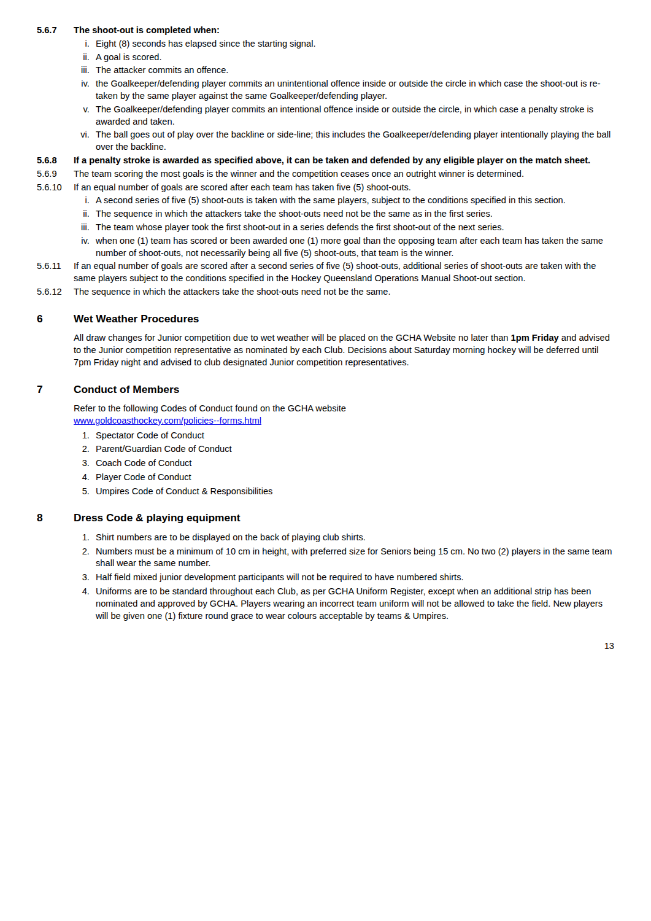5.6.7
The shoot-out is completed when:
Eight (8) seconds has elapsed since the starting signal.
A goal is scored.
The attacker commits an offence.
the Goalkeeper/defending player commits an unintentional offence inside or outside the circle in which case the shoot-out is re-taken by the same player against the same Goalkeeper/defending player.
The Goalkeeper/defending player commits an intentional offence inside or outside the circle, in which case a penalty stroke is awarded and taken.
The ball goes out of play over the backline or side-line; this includes the Goalkeeper/defending player intentionally playing the ball over the backline.
5.6.8
If a penalty stroke is awarded as specified above, it can be taken and defended by any eligible player on the match sheet.
5.6.9
The team scoring the most goals is the winner and the competition ceases once an outright winner is determined.
5.6.10
If an equal number of goals are scored after each team has taken five (5) shoot-outs.
A second series of five (5) shoot-outs is taken with the same players, subject to the conditions specified in this section.
The sequence in which the attackers take the shoot-outs need not be the same as in the first series.
The team whose player took the first shoot-out in a series defends the first shoot-out of the next series.
when one (1) team has scored or been awarded one (1) more goal than the opposing team after each team has taken the same number of shoot-outs, not necessarily being all five (5) shoot-outs, that team is the winner.
5.6.11
If an equal number of goals are scored after a second series of five (5) shoot-outs, additional series of shoot-outs are taken with the same players subject to the conditions specified in the Hockey Queensland Operations Manual Shoot-out section.
5.6.12
The sequence in which the attackers take the shoot-outs need not be the same.
6 Wet Weather Procedures
All draw changes for Junior competition due to wet weather will be placed on the GCHA Website no later than 1pm Friday and advised to the Junior competition representative as nominated by each Club. Decisions about Saturday morning hockey will be deferred until 7pm Friday night and advised to club designated Junior competition representatives.
7 Conduct of Members
Refer to the following Codes of Conduct found on the GCHA website
www.goldcoasthockey.com/policies--forms.html
Spectator Code of Conduct
Parent/Guardian Code of Conduct
Coach Code of Conduct
Player Code of Conduct
Umpires Code of Conduct & Responsibilities
8 Dress Code & playing equipment
Shirt numbers are to be displayed on the back of playing club shirts.
Numbers must be a minimum of 10 cm in height, with preferred size for Seniors being 15 cm. No two (2) players in the same team shall wear the same number.
Half field mixed junior development participants will not be required to have numbered shirts.
Uniforms are to be standard throughout each Club, as per GCHA Uniform Register, except when an additional strip has been nominated and approved by GCHA. Players wearing an incorrect team uniform will not be allowed to take the field. New players will be given one (1) fixture round grace to wear colours acceptable by teams & Umpires.
13